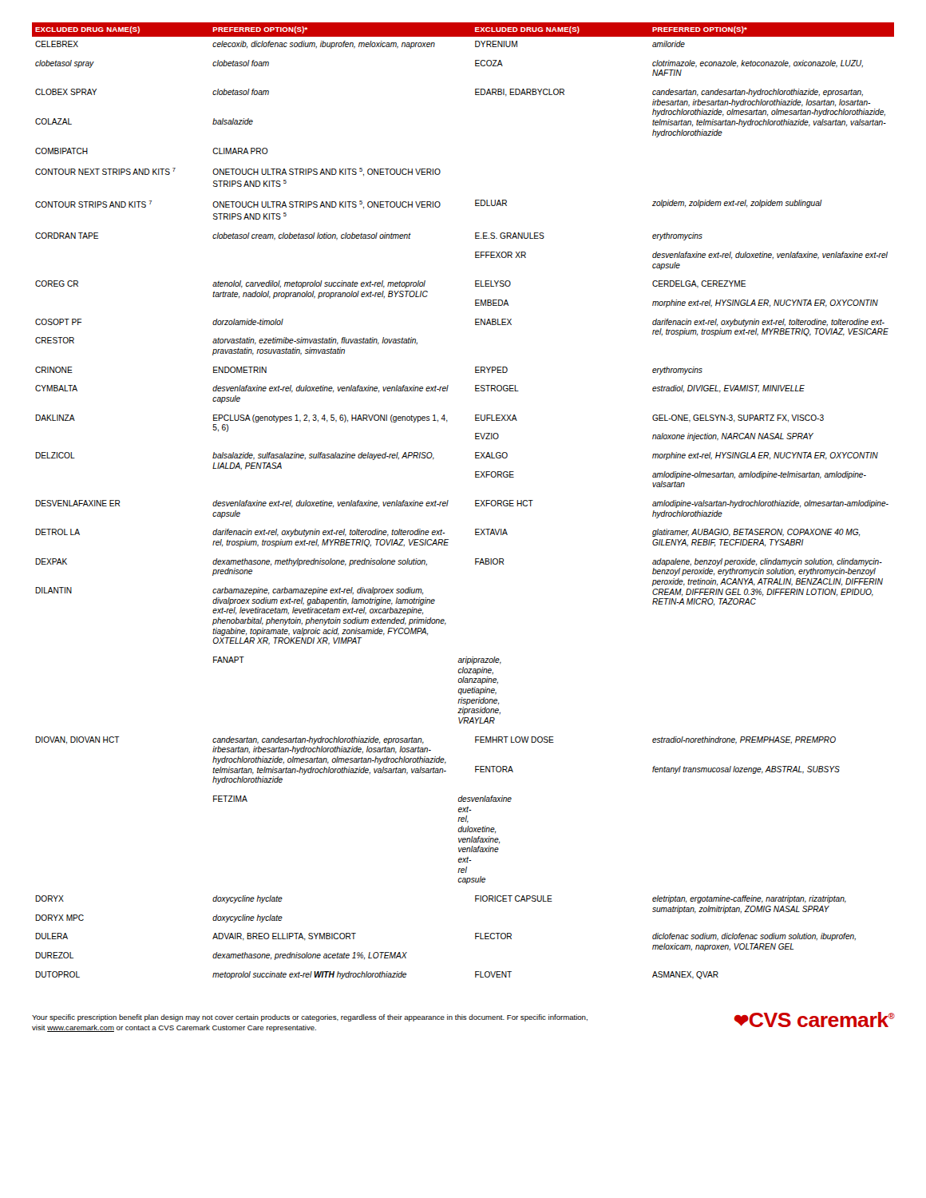| EXCLUDED DRUG NAME(S) | PREFERRED OPTION(S)* | | EXCLUDED DRUG NAME(S) | PREFERRED OPTION(S)* |
| --- | --- | --- | --- | --- |
| CELEBREX | celecoxib, diclofenac sodium, ibuprofen, meloxicam, naproxen | | DYRENIUM | amiloride |
| clobetasol spray | clobetasol foam | | ECOZA | clotrimazole, econazole, ketoconazole, oxiconazole, LUZU, NAFTIN |
| CLOBEX SPRAY | clobetasol foam | | EDARBI, EDARBYCLOR | candesartan, candesartan-hydrochlorothiazide, eprosartan, irbesartan, irbesartan-hydrochlorothiazide, losartan, losartan-hydrochlorothiazide, olmesartan, olmesartan-hydrochlorothiazide, telmisartan, telmisartan-hydrochlorothiazide, valsartan, valsartan-hydrochlorothiazide |
| COLAZAL | balsalazide | |
| COMBIPATCH | CLIMARA PRO | |
| CONTOUR NEXT STRIPS AND KITS 7 | ONETOUCH ULTRA STRIPS AND KITS 5 , ONETOUCH VERIO STRIPS AND KITS 5 | |
| CONTOUR STRIPS AND KITS 7 | ONETOUCH ULTRA STRIPS AND KITS 5 , ONETOUCH VERIO STRIPS AND KITS 5 | | EDLUAR | zolpidem, zolpidem ext-rel, zolpidem sublingual |
| CORDRAN TAPE | clobetasol cream, clobetasol lotion, clobetasol ointment | | E.E.S. GRANULES | erythromycins |
| | EFFEXOR XR | desvenlafaxine ext-rel, duloxetine, venlafaxine, venlafaxine ext-rel capsule |
| COREG CR | atenolol, carvedilol, metoprolol succinate ext-rel, metoprolol tartrate, nadolol, propranolol, propranolol ext-rel, BYSTOLIC | | ELELYSO | CERDELGA, CEREZYME |
| | EMBEDA | morphine ext-rel, HYSINGLA ER, NUCYNTA ER, OXYCONTIN |
| COSOPT PF | dorzolamide-timolol | | ENABLEX | darifenacin ext-rel, oxybutynin ext-rel, tolterodine, tolterodine ext-rel, trospium, trospium ext-rel, MYRBETRIQ, TOVIAZ, VESICARE |
| CRESTOR | atorvastatin, ezetimibe-simvastatin, fluvastatin, lovastatin, pravastatin, rosuvastatin, simvastatin | |
| CRINONE | ENDOMETRIN | | ERYPED | erythromycins |
| CYMBALTA | desvenlafaxine ext-rel, duloxetine, venlafaxine, venlafaxine ext-rel capsule | | ESTROGEL | estradiol, DIVIGEL, EVAMIST, MINIVELLE |
| DAKLINZA | EPCLUSA (genotypes 1, 2, 3, 4, 5, 6), HARVONI (genotypes 1, 4, 5, 6) | | EUFLEXXA | GEL-ONE, GELSYN-3, SUPARTZ FX, VISCO-3 |
| | EVZIO | naloxone injection, NARCAN NASAL SPRAY |
| DELZICOL | balsalazide, sulfasalazine, sulfasalazine delayed-rel, APRISO, LIALDA, PENTASA | | EXALGO | morphine ext-rel, HYSINGLA ER, NUCYNTA ER, OXYCONTIN |
| | EXFORGE | amlodipine-olmesartan, amlodipine-telmisartan, amlodipine-valsartan |
| DESVENLAFAXINE ER | desvenlafaxine ext-rel, duloxetine, venlafaxine, venlafaxine ext-rel capsule | | EXFORGE HCT | amlodipine-valsartan-hydrochlorothiazide, olmesartan-amlodipine-hydrochlorothiazide |
| DETROL LA | darifenacin ext-rel, oxybutynin ext-rel, tolterodine, tolterodine ext-rel, trospium, trospium ext-rel, MYRBETRIQ, TOVIAZ, VESICARE | | EXTAVIA | glatiramer, AUBAGIO, BETASERON, COPAXONE 40 MG, GILENYA, REBIF, TECFIDERA, TYSABRI |
| DEXPAK | dexamethasone, methylprednisolone, prednisolone solution, prednisone | | FABIOR | adapalene, benzoyl peroxide, clindamycin solution, clindamycin-benzoyl peroxide, erythromycin solution, erythromycin-benzoyl peroxide, tretinoin, ACANYA, ATRALIN, BENZACLIN, DIFFERIN CREAM, DIFFERIN GEL 0.3%, DIFFERIN LOTION, EPIDUO, RETIN-A MICRO, TAZORAC |
| DILANTIN | carbamazepine, carbamazepine ext-rel, divalproex sodium, divalproex sodium ext-rel, gabapentin, lamotrigine, lamotrigine ext-rel, levetiracetam, levetiracetam ext-rel, oxcarbazepine, phenobarbital, phenytoin, phenytoin sodium extended, primidone, tiagabine, topiramate, valproic acid, zonisamide, FYCOMPA, OXTELLAR XR, TROKENDI XR, VIMPAT | |
| | FANAPT | aripiprazole, clozapine, olanzapine, quetiapine, risperidone, ziprasidone, VRAYLAR |
| DIOVAN, DIOVAN HCT | candesartan, candesartan-hydrochlorothiazide, eprosartan, irbesartan, irbesartan-hydrochlorothiazide, losartan, losartan-hydrochlorothiazide, olmesartan, olmesartan-hydrochlorothiazide, telmisartan, telmisartan-hydrochlorothiazide, valsartan, valsartan-hydrochlorothiazide | | FEMHRT LOW DOSE | estradiol-norethindrone, PREMPHASE, PREMPRO |
| | FENTORA | fentanyl transmucosal lozenge, ABSTRAL, SUBSYS |
| | FETZIMA | desvenlafaxine ext-rel, duloxetine, venlafaxine, venlafaxine ext-rel capsule |
| DORYX | doxycycline hyclate | | FIORICET CAPSULE | eletriptan, ergotamine-caffeine, naratriptan, rizatriptan, sumatriptan, zolmitriptan, ZOMIG NASAL SPRAY |
| DORYX MPC | doxycycline hyclate | |
| DULERA | ADVAIR, BREO ELLIPTA, SYMBICORT | | FLECTOR | diclofenac sodium, diclofenac sodium solution, ibuprofen, meloxicam, naproxen, VOLTAREN GEL |
| DUREZOL | dexamethasone, prednisolone acetate 1%, LOTEMAX | |
| DUTOPROL | metoprolol succinate ext-rel WITH hydrochlorothiazide | | FLOVENT | ASMANEX, QVAR |
Your specific prescription benefit plan design may not cover certain products or categories, regardless of their appearance in this document. For specific information, visit www.caremark.com or contact a CVS Caremark Customer Care representative.
❤CVS caremark®